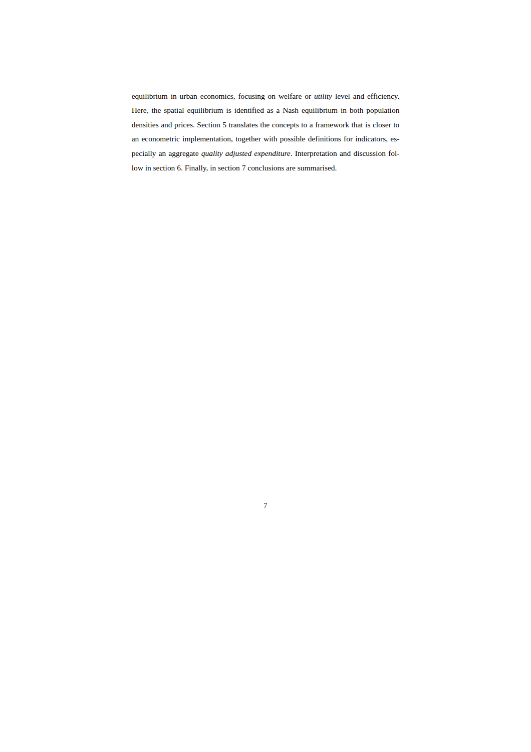equilibrium in urban economics, focusing on welfare or utility level and efficiency. Here, the spatial equilibrium is identified as a Nash equilibrium in both population densities and prices. Section 5 translates the concepts to a framework that is closer to an econometric implementation, together with possible definitions for indicators, especially an aggregate quality adjusted expenditure. Interpretation and discussion follow in section 6. Finally, in section 7 conclusions are summarised.
7